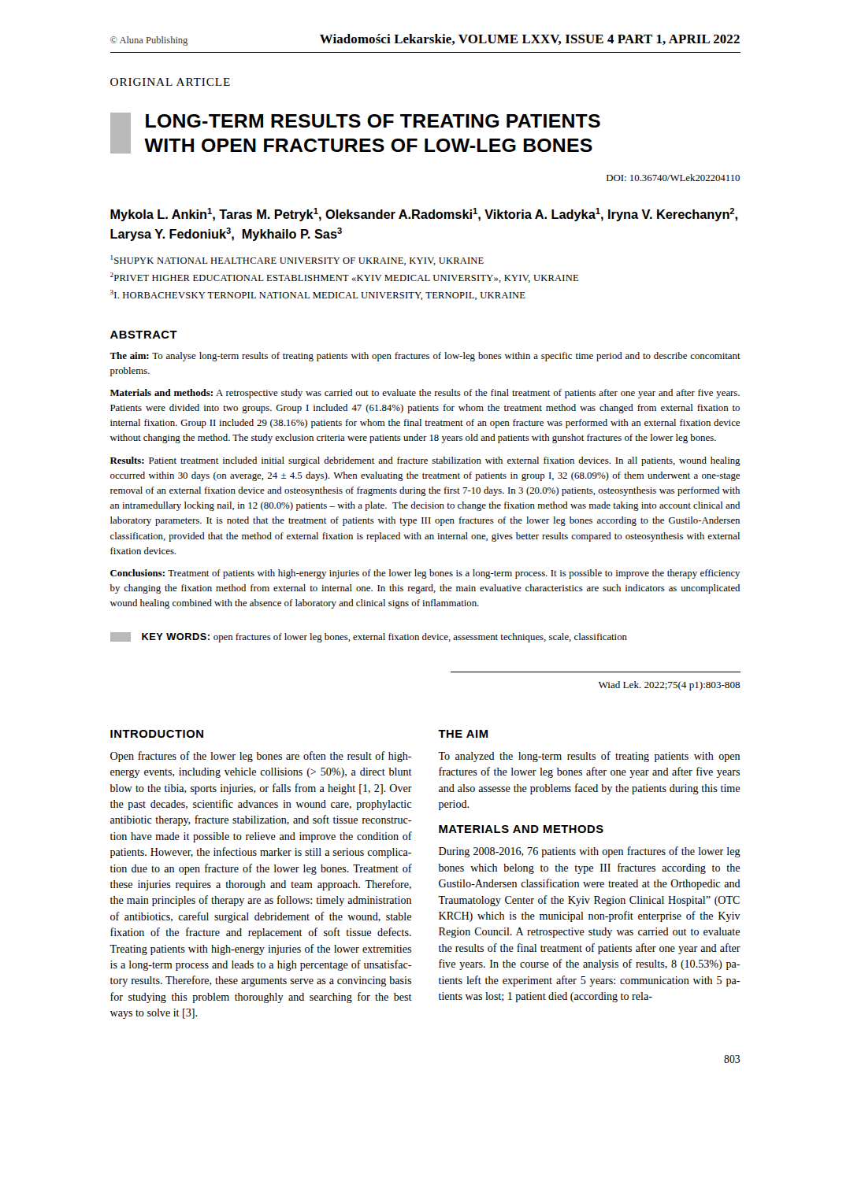© Aluna Publishing
Wiadomości Lekarskie, VOLUME LXXV, ISSUE 4 PART 1, APRIL 2022
ORIGINAL ARTICLE
LONG-TERM RESULTS OF TREATING PATIENTS
WITH OPEN FRACTURES OF LOW-LEG BONES
DOI: 10.36740/WLek202204110
Mykola L. Ankin1, Taras M. Petryk1, Oleksander A.Radomski1, Viktoria A. Ladyka1, Iryna V. Kerechanyn2,
Larysa Y. Fedoniuk3, Mykhailo P. Sas3
1SHUPYK NATIONAL HEALTHCARE UNIVERSITY OF UKRAINE, KYIV, UKRAINE
2PRIVET HIGHER EDUCATIONAL ESTABLISHMENT «KYIV MEDICAL UNIVERSITY», KYIV, UKRAINE
3I. HORBACHEVSKY TERNOPIL NATIONAL MEDICAL UNIVERSITY, TERNOPIL, UKRAINE
ABSTRACT
The aim: To analyse long-term results of treating patients with open fractures of low-leg bones within a specific time period and to describe concomitant problems.
Materials and methods: A retrospective study was carried out to evaluate the results of the final treatment of patients after one year and after five years. Patients were divided into two groups. Group I included 47 (61.84%) patients for whom the treatment method was changed from external fixation to internal fixation. Group II included 29 (38.16%) patients for whom the final treatment of an open fracture was performed with an external fixation device without changing the method. The study exclusion criteria were patients under 18 years old and patients with gunshot fractures of the lower leg bones.
Results: Patient treatment included initial surgical debridement and fracture stabilization with external fixation devices. In all patients, wound healing occurred within 30 days (on average, 24 ± 4.5 days). When evaluating the treatment of patients in group I, 32 (68.09%) of them underwent a one-stage removal of an external fixation device and osteosynthesis of fragments during the first 7-10 days. In 3 (20.0%) patients, osteosynthesis was performed with an intramedullary locking nail, in 12 (80.0%) patients – with a plate. The decision to change the fixation method was made taking into account clinical and laboratory parameters. It is noted that the treatment of patients with type III open fractures of the lower leg bones according to the Gustilo-Andersen classification, provided that the method of external fixation is replaced with an internal one, gives better results compared to osteosynthesis with external fixation devices.
Conclusions: Treatment of patients with high-energy injuries of the lower leg bones is a long-term process. It is possible to improve the therapy efficiency by changing the fixation method from external to internal one. In this regard, the main evaluative characteristics are such indicators as uncomplicated wound healing combined with the absence of laboratory and clinical signs of inflammation.
KEY WORDS: open fractures of lower leg bones, external fixation device, assessment techniques, scale, classification
Wiad Lek. 2022;75(4 p1):803-808
INTRODUCTION
Open fractures of the lower leg bones are often the result of high-energy events, including vehicle collisions (> 50%), a direct blunt blow to the tibia, sports injuries, or falls from a height [1, 2]. Over the past decades, scientific advances in wound care, prophylactic antibiotic therapy, fracture stabilization, and soft tissue reconstruction have made it possible to relieve and improve the condition of patients. However, the infectious marker is still a serious complication due to an open fracture of the lower leg bones. Treatment of these injuries requires a thorough and team approach. Therefore, the main principles of therapy are as follows: timely administration of antibiotics, careful surgical debridement of the wound, stable fixation of the fracture and replacement of soft tissue defects. Treating patients with high-energy injuries of the lower extremities is a long-term process and leads to a high percentage of unsatisfactory results. Therefore, these arguments serve as a convincing basis for studying this problem thoroughly and searching for the best ways to solve it [3].
THE AIM
To analyzed the long-term results of treating patients with open fractures of the lower leg bones after one year and after five years and also assesse the problems faced by the patients during this time period.
MATERIALS AND METHODS
During 2008-2016, 76 patients with open fractures of the lower leg bones which belong to the type III fractures according to the Gustilo-Andersen classification were treated at the Orthopedic and Traumatology Center of the Kyiv Region Clinical Hospital” (OTC KRCH) which is the municipal non-profit enterprise of the Kyiv Region Council. A retrospective study was carried out to evaluate the results of the final treatment of patients after one year and after five years. In the course of the analysis of results, 8 (10.53%) patients left the experiment after 5 years: communication with 5 patients was lost; 1 patient died (according to rela-
803